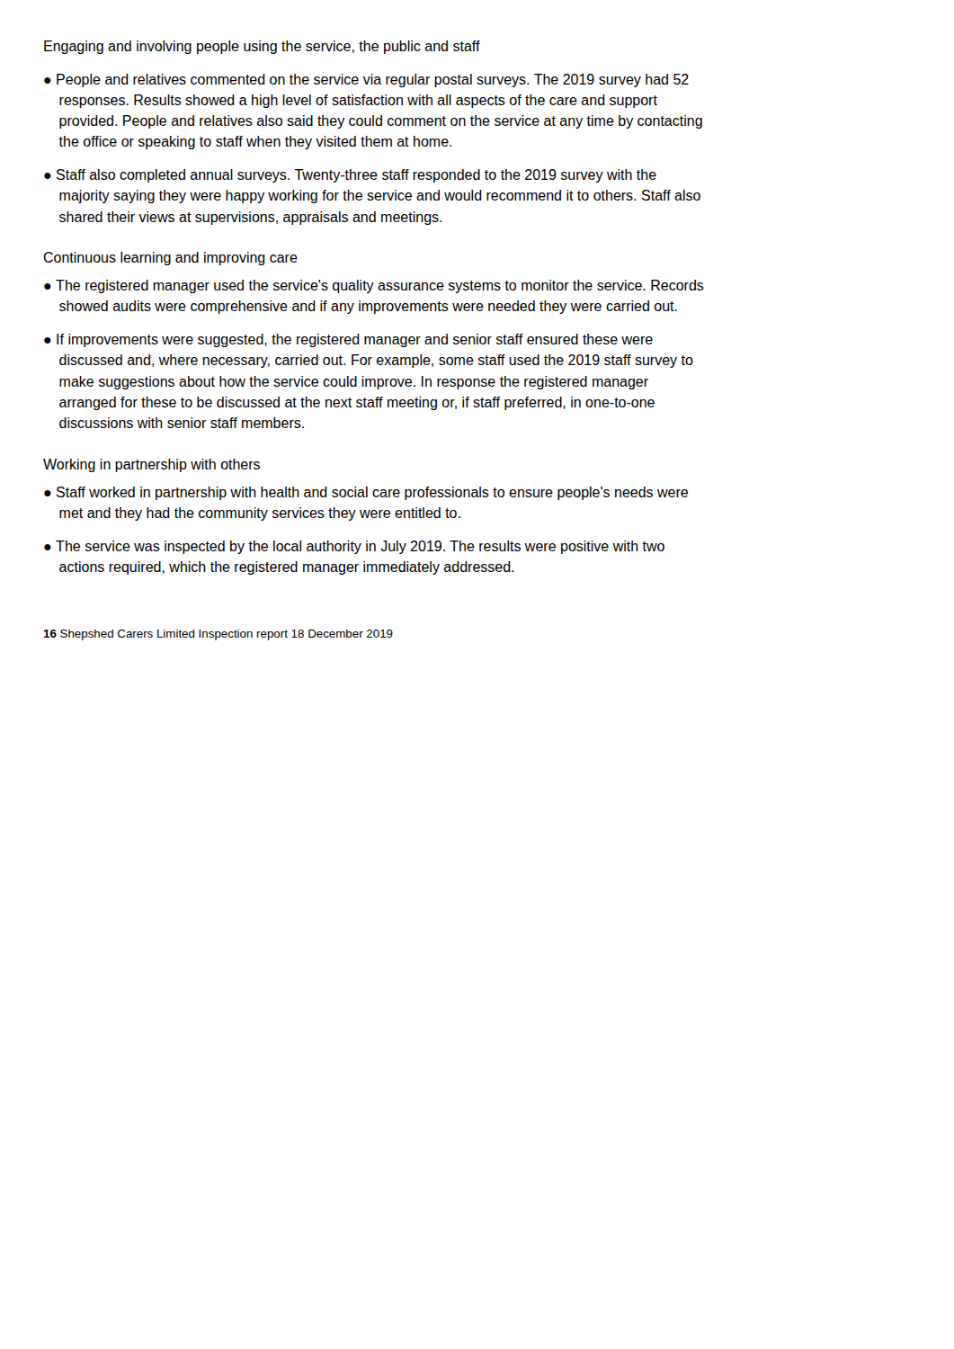Engaging and involving people using the service, the public and staff
People and relatives commented on the service via regular postal surveys. The 2019 survey had 52 responses. Results showed a high level of satisfaction with all aspects of the care and support provided. People and relatives also said they could comment on the service at any time by contacting the office or speaking to staff when they visited them at home.
Staff also completed annual surveys. Twenty-three staff responded to the 2019 survey with the majority saying they were happy working for the service and would recommend it to others. Staff also shared their views at supervisions, appraisals and meetings.
Continuous learning and improving care
The registered manager used the service's quality assurance systems to monitor the service. Records showed audits were comprehensive and if any improvements were needed they were carried out.
If improvements were suggested, the registered manager and senior staff ensured these were discussed and, where necessary, carried out. For example, some staff used the 2019 staff survey to make suggestions about how the service could improve. In response the registered manager arranged for these to be discussed at the next staff meeting or, if staff preferred, in one-to-one discussions with senior staff members.
Working in partnership with others
Staff worked in partnership with health and social care professionals to ensure people's needs were met and they had the community services they were entitled to.
The service was inspected by the local authority in July 2019. The results were positive with two actions required, which the registered manager immediately addressed.
16 Shepshed Carers Limited Inspection report 18 December 2019